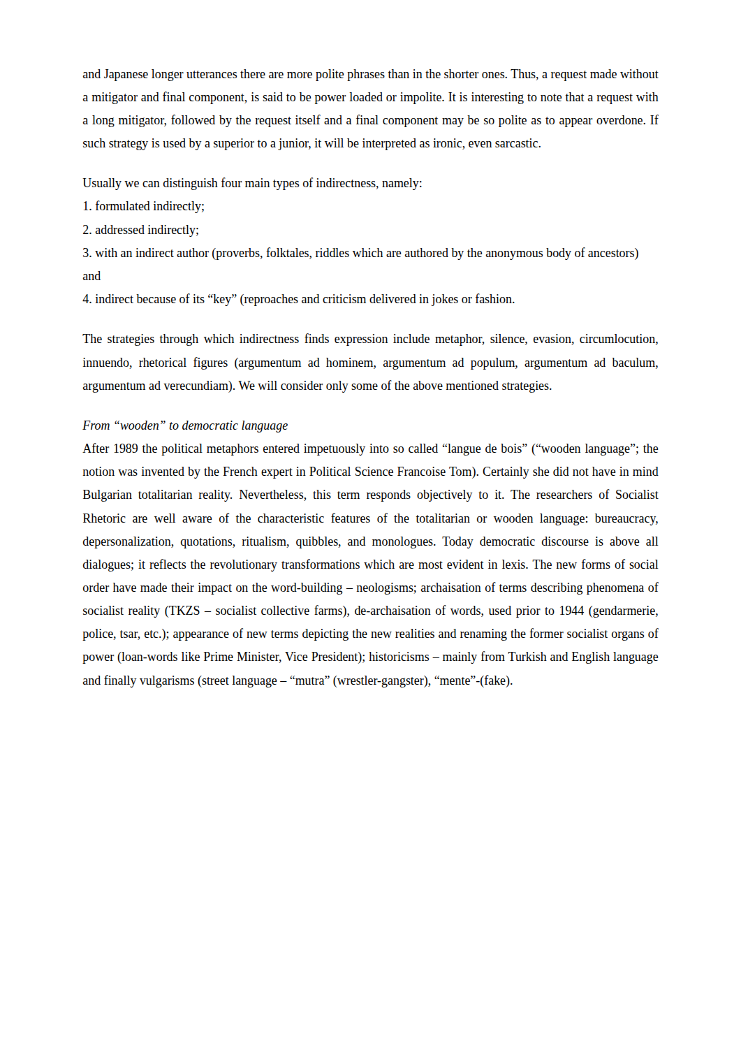and Japanese longer utterances there are more polite phrases than in the shorter ones. Thus, a request made without a mitigator and final component, is said to be power loaded or impolite. It is interesting to note that a request with a long mitigator, followed by the request itself and a final component may be so polite as to appear overdone. If such strategy is used by a superior to a junior, it will be interpreted as ironic, even sarcastic.
Usually we can distinguish four main types of indirectness, namely:
1. formulated indirectly;
2. addressed indirectly;
3. with an indirect author (proverbs, folktales, riddles which are authored by the anonymous body of ancestors) and
4. indirect because of its “key” (reproaches and criticism delivered in jokes or fashion.
The strategies through which indirectness finds expression include metaphor, silence, evasion, circumlocution, innuendo, rhetorical figures (argumentum ad hominem, argumentum ad populum, argumentum ad baculum, argumentum ad verecundiam). We will consider only some of the above mentioned strategies.
From “wooden” to democratic language
After 1989 the political metaphors entered impetuously into so called “langue de bois” (“wooden language”; the notion was invented by the French expert in Political Science Francoise Tom). Certainly she did not have in mind Bulgarian totalitarian reality. Nevertheless, this term responds objectively to it. The researchers of Socialist Rhetoric are well aware of the characteristic features of the totalitarian or wooden language: bureaucracy, depersonalization, quotations, ritualism, quibbles, and monologues. Today democratic discourse is above all dialogues; it reflects the revolutionary transformations which are most evident in lexis. The new forms of social order have made their impact on the word-building – neologisms; archaisation of terms describing phenomena of socialist reality (TKZS – socialist collective farms), de-archaisation of words, used prior to 1944 (gendarmerie, police, tsar, etc.); appearance of new terms depicting the new realities and renaming the former socialist organs of power (loan-words like Prime Minister, Vice President); historicisms – mainly from Turkish and English language and finally vulgarisms (street language – “mutra” (wrestler-gangster), “mente”-(fake).